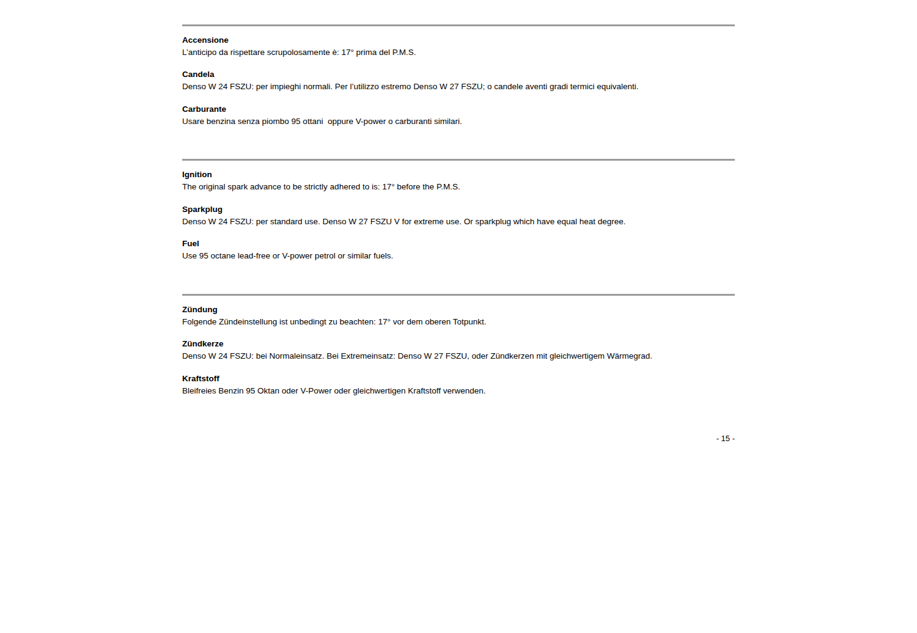Accensione
L’anticipo da rispettare scrupolosamente è: 17° prima del P.M.S.
Candela
Denso W 24 FSZU: per impieghi normali. Per l’utilizzo estremo Denso W 27 FSZU; o candele aventi gradi termici equivalenti.
Carburante
Usare benzina senza piombo 95 ottani oppure V-power o carburanti similari.
Ignition
The original spark advance to be strictly adhered to is: 17° before the P.M.S.
Sparkplug
Denso W 24 FSZU: per standard use. Denso W 27 FSZU V for extreme use. Or sparkplug which have equal heat degree.
Fuel
Use 95 octane lead-free or V-power petrol or similar fuels.
Zündung
Folgende Zündeinstellung ist unbedingt zu beachten: 17° vor dem oberen Totpunkt.
Zündkerze
Denso W 24 FSZU: bei Normaleinsatz. Bei Extremeinsatz: Denso W 27 FSZU, oder Zündkerzen mit gleichwertigem Wärmegrad.
Kraftstoff
Bleifreies Benzin 95 Oktan oder V-Power oder gleichwertigen Kraftstoff verwenden.
- 15 -